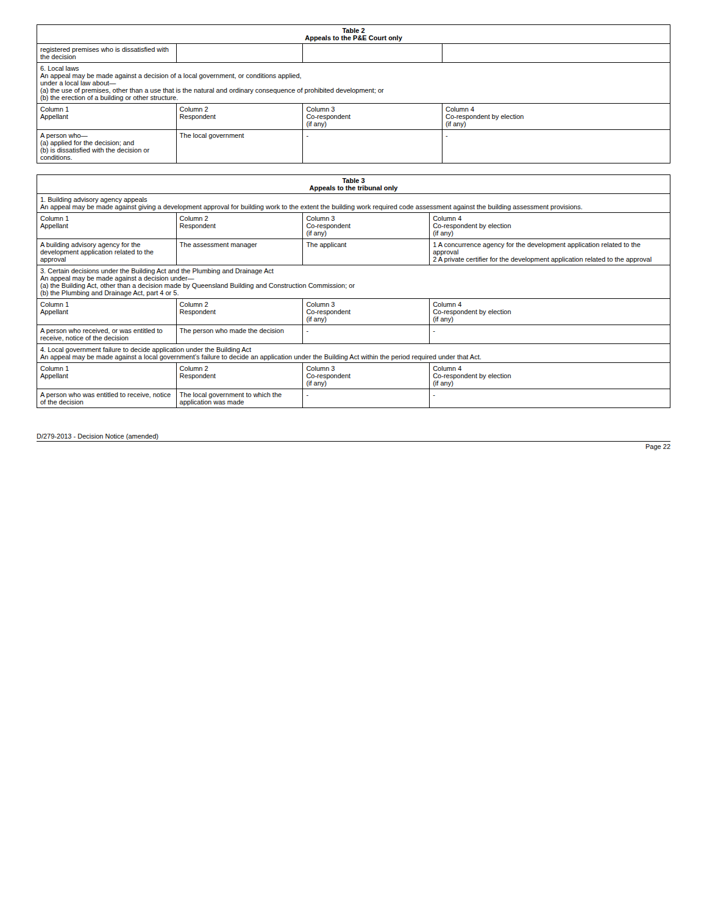| Table 2 Appeals to the P&E Court only |
| registered premises who is dissatisfied with the decision | | | |
| 6. Local laws An appeal may be made against a decision of a local government, or conditions applied, under a local law about— (a) the use of premises, other than a use that is the natural and ordinary consequence of prohibited development; or (b) the erection of a building or other structure. |
| Column 1 Appellant | Column 2 Respondent | Column 3 Co-respondent (if any) | Column 4 Co-respondent by election (if any) |
| A person who— (a) applied for the decision; and (b) is dissatisfied with the decision or conditions. | The local government | - | - |
| Table 3 Appeals to the tribunal only |
| 1. Building advisory agency appeals An appeal may be made against giving a development approval for building work to the extent the building work required code assessment against the building assessment provisions. |
| Column 1 Appellant | Column 2 Respondent | Column 3 Co-respondent (if any) | Column 4 Co-respondent by election (if any) |
| A building advisory agency for the development application related to the approval | The assessment manager | The applicant | 1 A concurrence agency for the development application related to the approval 2 A private certifier for the development application related to the approval |
| 3. Certain decisions under the Building Act and the Plumbing and Drainage Act An appeal may be made against a decision under— (a) the Building Act, other than a decision made by Queensland Building and Construction Commission; or (b) the Plumbing and Drainage Act, part 4 or 5. |
| Column 1 Appellant | Column 2 Respondent | Column 3 Co-respondent (if any) | Column 4 Co-respondent by election (if any) |
| A person who received, or was entitled to receive, notice of the decision | The person who made the decision | - | - |
| 4. Local government failure to decide application under the Building Act An appeal may be made against a local government’s failure to decide an application under the Building Act within the period required under that Act. |
| Column 1 Appellant | Column 2 Respondent | Column 3 Co-respondent (if any) | Column 4 Co-respondent by election (if any) |
| A person who was entitled to receive, notice of the decision | The local government to which the application was made | - | - |
D/279-2013 - Decision Notice (amended)
Page 22